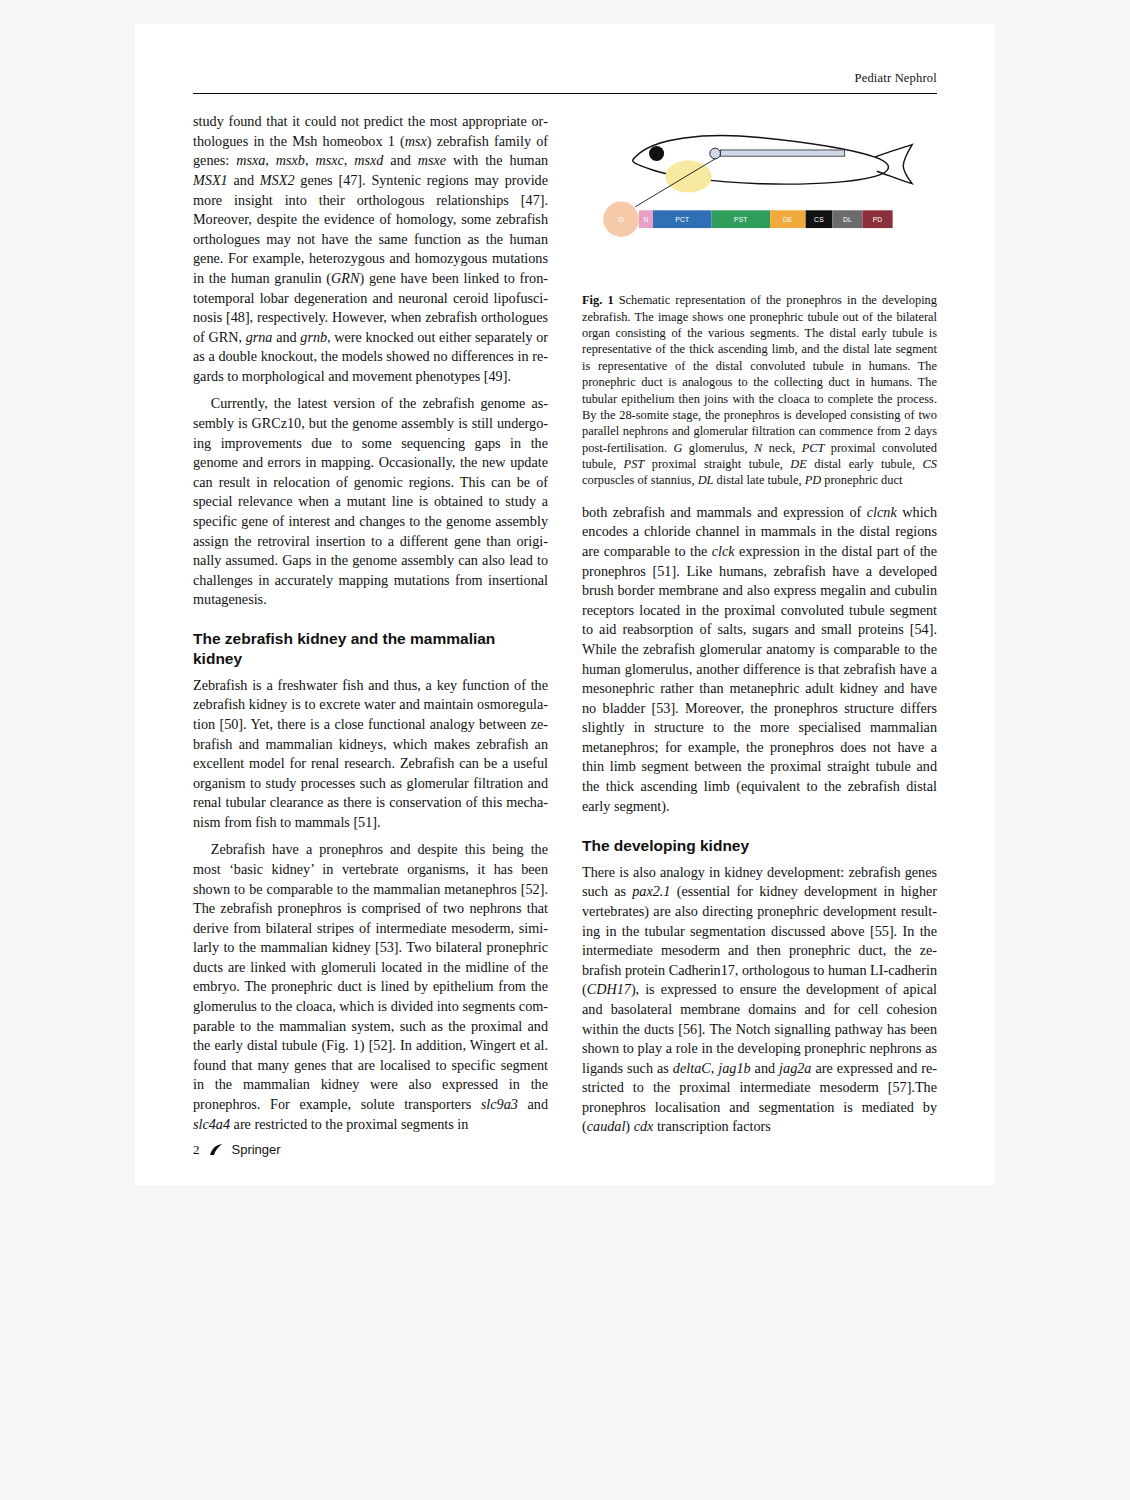Pediatr Nephrol
study found that it could not predict the most appropriate orthologues in the Msh homeobox 1 (msx) zebrafish family of genes: msxa, msxb, msxc, msxd and msxe with the human MSX1 and MSX2 genes [47]. Syntenic regions may provide more insight into their orthologous relationships [47]. Moreover, despite the evidence of homology, some zebrafish orthologues may not have the same function as the human gene. For example, heterozygous and homozygous mutations in the human granulin (GRN) gene have been linked to frontotemporal lobar degeneration and neuronal ceroid lipofuscinosis [48], respectively. However, when zebrafish orthologues of GRN, grna and grnb, were knocked out either separately or as a double knockout, the models showed no differences in regards to morphological and movement phenotypes [49].
Currently, the latest version of the zebrafish genome assembly is GRCz10, but the genome assembly is still undergoing improvements due to some sequencing gaps in the genome and errors in mapping. Occasionally, the new update can result in relocation of genomic regions. This can be of special relevance when a mutant line is obtained to study a specific gene of interest and changes to the genome assembly assign the retroviral insertion to a different gene than originally assumed. Gaps in the genome assembly can also lead to challenges in accurately mapping mutations from insertional mutagenesis.
The zebrafish kidney and the mammalian kidney
Zebrafish is a freshwater fish and thus, a key function of the zebrafish kidney is to excrete water and maintain osmoregulation [50]. Yet, there is a close functional analogy between zebrafish and mammalian kidneys, which makes zebrafish an excellent model for renal research. Zebrafish can be a useful organism to study processes such as glomerular filtration and renal tubular clearance as there is conservation of this mechanism from fish to mammals [51].
Zebrafish have a pronephros and despite this being the most ‘basic kidney’ in vertebrate organisms, it has been shown to be comparable to the mammalian metanephros [52]. The zebrafish pronephros is comprised of two nephrons that derive from bilateral stripes of intermediate mesoderm, similarly to the mammalian kidney [53]. Two bilateral pronephric ducts are linked with glomeruli located in the midline of the embryo. The pronephric duct is lined by epithelium from the glomerulus to the cloaca, which is divided into segments comparable to the mammalian system, such as the proximal and the early distal tubule (Fig. 1) [52]. In addition, Wingert et al. found that many genes that are localised to specific segment in the mammalian kidney were also expressed in the pronephros. For example, solute transporters slc9a3 and slc4a4 are restricted to the proximal segments in
G N PCT PST DE CS DL PD
Fig. 1 Schematic representation of the pronephros in the developing zebrafish. The image shows one pronephric tubule out of the bilateral organ consisting of the various segments. The distal early tubule is representative of the thick ascending limb, and the distal late segment is representative of the distal convoluted tubule in humans. The pronephric duct is analogous to the collecting duct in humans. The tubular epithelium then joins with the cloaca to complete the process. By the 28-somite stage, the pronephros is developed consisting of two parallel nephrons and glomerular filtration can commence from 2 days post-fertilisation. G glomerulus, N neck, PCT proximal convoluted tubule, PST proximal straight tubule, DE distal early tubule, CS corpuscles of stannius, DL distal late tubule, PD pronephric duct
both zebrafish and mammals and expression of clcnk which encodes a chloride channel in mammals in the distal regions are comparable to the clck expression in the distal part of the pronephros [51]. Like humans, zebrafish have a developed brush border membrane and also express megalin and cubulin receptors located in the proximal convoluted tubule segment to aid reabsorption of salts, sugars and small proteins [54]. While the zebrafish glomerular anatomy is comparable to the human glomerulus, another difference is that zebrafish have a mesonephric rather than metanephric adult kidney and have no bladder [53]. Moreover, the pronephros structure differs slightly in structure to the more specialised mammalian metanephros; for example, the pronephros does not have a thin limb segment between the proximal straight tubule and the thick ascending limb (equivalent to the zebrafish distal early segment).
The developing kidney
There is also analogy in kidney development: zebrafish genes such as pax2.1 (essential for kidney development in higher vertebrates) are also directing pronephric development resulting in the tubular segmentation discussed above [55]. In the intermediate mesoderm and then pronephric duct, the zebrafish protein Cadherin17, orthologous to human LI-cadherin (CDH17), is expressed to ensure the development of apical and basolateral membrane domains and for cell cohesion within the ducts [56]. The Notch signalling pathway has been shown to play a role in the developing pronephric nephrons as ligands such as deltaC, jag1b and jag2a are expressed and restricted to the proximal intermediate mesoderm [57].The pronephros localisation and segmentation is mediated by (caudal) cdx transcription factors
2 Springer